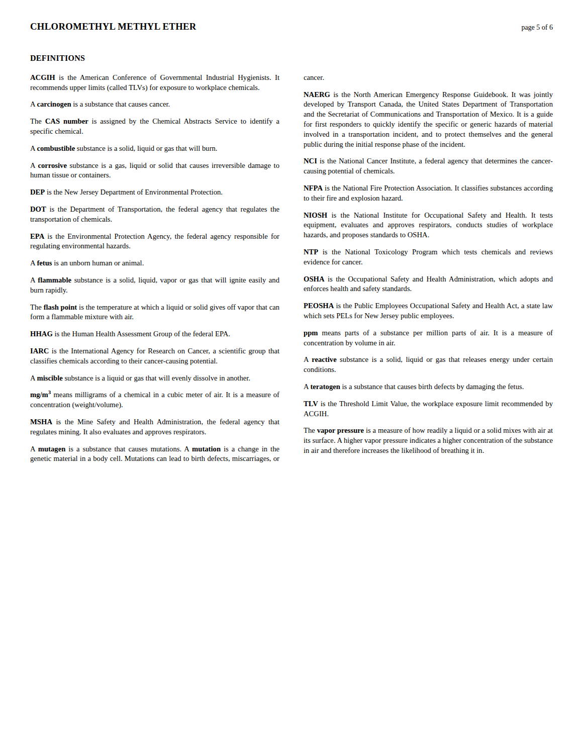CHLOROMETHYL METHYL ETHER
page 5 of 6
DEFINITIONS
ACGIH is the American Conference of Governmental Industrial Hygienists. It recommends upper limits (called TLVs) for exposure to workplace chemicals.
A carcinogen is a substance that causes cancer.
The CAS number is assigned by the Chemical Abstracts Service to identify a specific chemical.
A combustible substance is a solid, liquid or gas that will burn.
A corrosive substance is a gas, liquid or solid that causes irreversible damage to human tissue or containers.
DEP is the New Jersey Department of Environmental Protection.
DOT is the Department of Transportation, the federal agency that regulates the transportation of chemicals.
EPA is the Environmental Protection Agency, the federal agency responsible for regulating environmental hazards.
A fetus is an unborn human or animal.
A flammable substance is a solid, liquid, vapor or gas that will ignite easily and burn rapidly.
The flash point is the temperature at which a liquid or solid gives off vapor that can form a flammable mixture with air.
HHAG is the Human Health Assessment Group of the federal EPA.
IARC is the International Agency for Research on Cancer, a scientific group that classifies chemicals according to their cancer-causing potential.
A miscible substance is a liquid or gas that will evenly dissolve in another.
mg/m3 means milligrams of a chemical in a cubic meter of air. It is a measure of concentration (weight/volume).
MSHA is the Mine Safety and Health Administration, the federal agency that regulates mining. It also evaluates and approves respirators.
A mutagen is a substance that causes mutations. A mutation is a change in the genetic material in a body cell. Mutations can lead to birth defects, miscarriages, or cancer.
NAERG is the North American Emergency Response Guidebook. It was jointly developed by Transport Canada, the United States Department of Transportation and the Secretariat of Communications and Transportation of Mexico. It is a guide for first responders to quickly identify the specific or generic hazards of material involved in a transportation incident, and to protect themselves and the general public during the initial response phase of the incident.
NCI is the National Cancer Institute, a federal agency that determines the cancer-causing potential of chemicals.
NFPA is the National Fire Protection Association. It classifies substances according to their fire and explosion hazard.
NIOSH is the National Institute for Occupational Safety and Health. It tests equipment, evaluates and approves respirators, conducts studies of workplace hazards, and proposes standards to OSHA.
NTP is the National Toxicology Program which tests chemicals and reviews evidence for cancer.
OSHA is the Occupational Safety and Health Administration, which adopts and enforces health and safety standards.
PEOSHA is the Public Employees Occupational Safety and Health Act, a state law which sets PELs for New Jersey public employees.
ppm means parts of a substance per million parts of air. It is a measure of concentration by volume in air.
A reactive substance is a solid, liquid or gas that releases energy under certain conditions.
A teratogen is a substance that causes birth defects by damaging the fetus.
TLV is the Threshold Limit Value, the workplace exposure limit recommended by ACGIH.
The vapor pressure is a measure of how readily a liquid or a solid mixes with air at its surface. A higher vapor pressure indicates a higher concentration of the substance in air and therefore increases the likelihood of breathing it in.